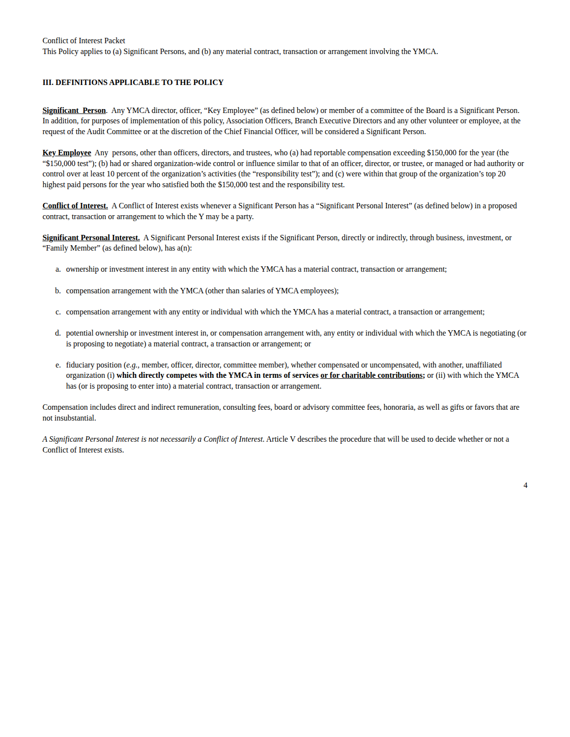Conflict of Interest Packet
This Policy applies to (a) Significant Persons, and (b) any material contract, transaction or arrangement involving the YMCA.
III. DEFINITIONS APPLICABLE TO THE POLICY
Significant Person. Any YMCA director, officer, “Key Employee” (as defined below) or member of a committee of the Board is a Significant Person. In addition, for purposes of implementation of this policy, Association Officers, Branch Executive Directors and any other volunteer or employee, at the request of the Audit Committee or at the discretion of the Chief Financial Officer, will be considered a Significant Person.
Key Employee Any persons, other than officers, directors, and trustees, who (a) had reportable compensation exceeding $150,000 for the year (the “$150,000 test”); (b) had or shared organization-wide control or influence similar to that of an officer, director, or trustee, or managed or had authority or control over at least 10 percent of the organization’s activities (the “responsibility test”); and (c) were within that group of the organization’s top 20 highest paid persons for the year who satisfied both the $150,000 test and the responsibility test.
Conflict of Interest. A Conflict of Interest exists whenever a Significant Person has a “Significant Personal Interest” (as defined below) in a proposed contract, transaction or arrangement to which the Y may be a party.
Significant Personal Interest. A Significant Personal Interest exists if the Significant Person, directly or indirectly, through business, investment, or “Family Member” (as defined below), has a(n):
ownership or investment interest in any entity with which the YMCA has a material contract, transaction or arrangement;
compensation arrangement with the YMCA (other than salaries of YMCA employees);
compensation arrangement with any entity or individual with which the YMCA has a material contract, a transaction or arrangement;
potential ownership or investment interest in, or compensation arrangement with, any entity or individual with which the YMCA is negotiating (or is proposing to negotiate) a material contract, a transaction or arrangement; or
fiduciary position (e.g., member, officer, director, committee member), whether compensated or uncompensated, with another, unaffiliated organization (i) which directly competes with the YMCA in terms of services or for charitable contributions; or (ii) with which the YMCA has (or is proposing to enter into) a material contract, transaction or arrangement.
Compensation includes direct and indirect remuneration, consulting fees, board or advisory committee fees, honoraria, as well as gifts or favors that are not insubstantial.
A Significant Personal Interest is not necessarily a Conflict of Interest. Article V describes the procedure that will be used to decide whether or not a Conflict of Interest exists.
4